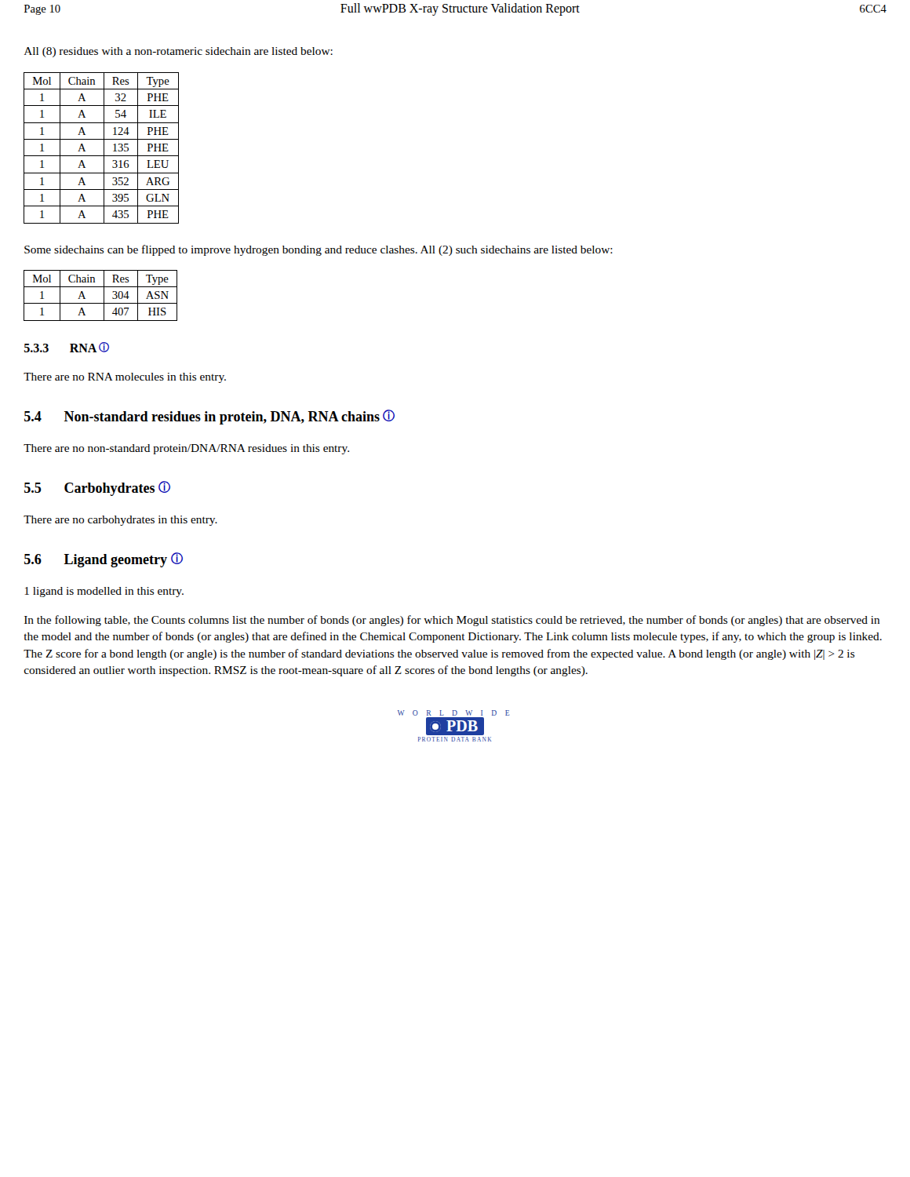Page 10 Full wwPDB X-ray Structure Validation Report 6CC4
All (8) residues with a non-rotameric sidechain are listed below:
| Mol | Chain | Res | Type |
| --- | --- | --- | --- |
| 1 | A | 32 | PHE |
| 1 | A | 54 | ILE |
| 1 | A | 124 | PHE |
| 1 | A | 135 | PHE |
| 1 | A | 316 | LEU |
| 1 | A | 352 | ARG |
| 1 | A | 395 | GLN |
| 1 | A | 435 | PHE |
Some sidechains can be flipped to improve hydrogen bonding and reduce clashes. All (2) such sidechains are listed below:
| Mol | Chain | Res | Type |
| --- | --- | --- | --- |
| 1 | A | 304 | ASN |
| 1 | A | 407 | HIS |
5.3.3 RNA ⓘ
There are no RNA molecules in this entry.
5.4 Non-standard residues in protein, DNA, RNA chains ⓘ
There are no non-standard protein/DNA/RNA residues in this entry.
5.5 Carbohydrates ⓘ
There are no carbohydrates in this entry.
5.6 Ligand geometry ⓘ
1 ligand is modelled in this entry.
In the following table, the Counts columns list the number of bonds (or angles) for which Mogul statistics could be retrieved, the number of bonds (or angles) that are observed in the model and the number of bonds (or angles) that are defined in the Chemical Component Dictionary. The Link column lists molecule types, if any, to which the group is linked. The Z score for a bond length (or angle) is the number of standard deviations the observed value is removed from the expected value. A bond length (or angle) with |Z| > 2 is considered an outlier worth inspection. RMSZ is the root-mean-square of all Z scores of the bond lengths (or angles).
W O R L D W I D E PDB PROTEIN DATA BANK